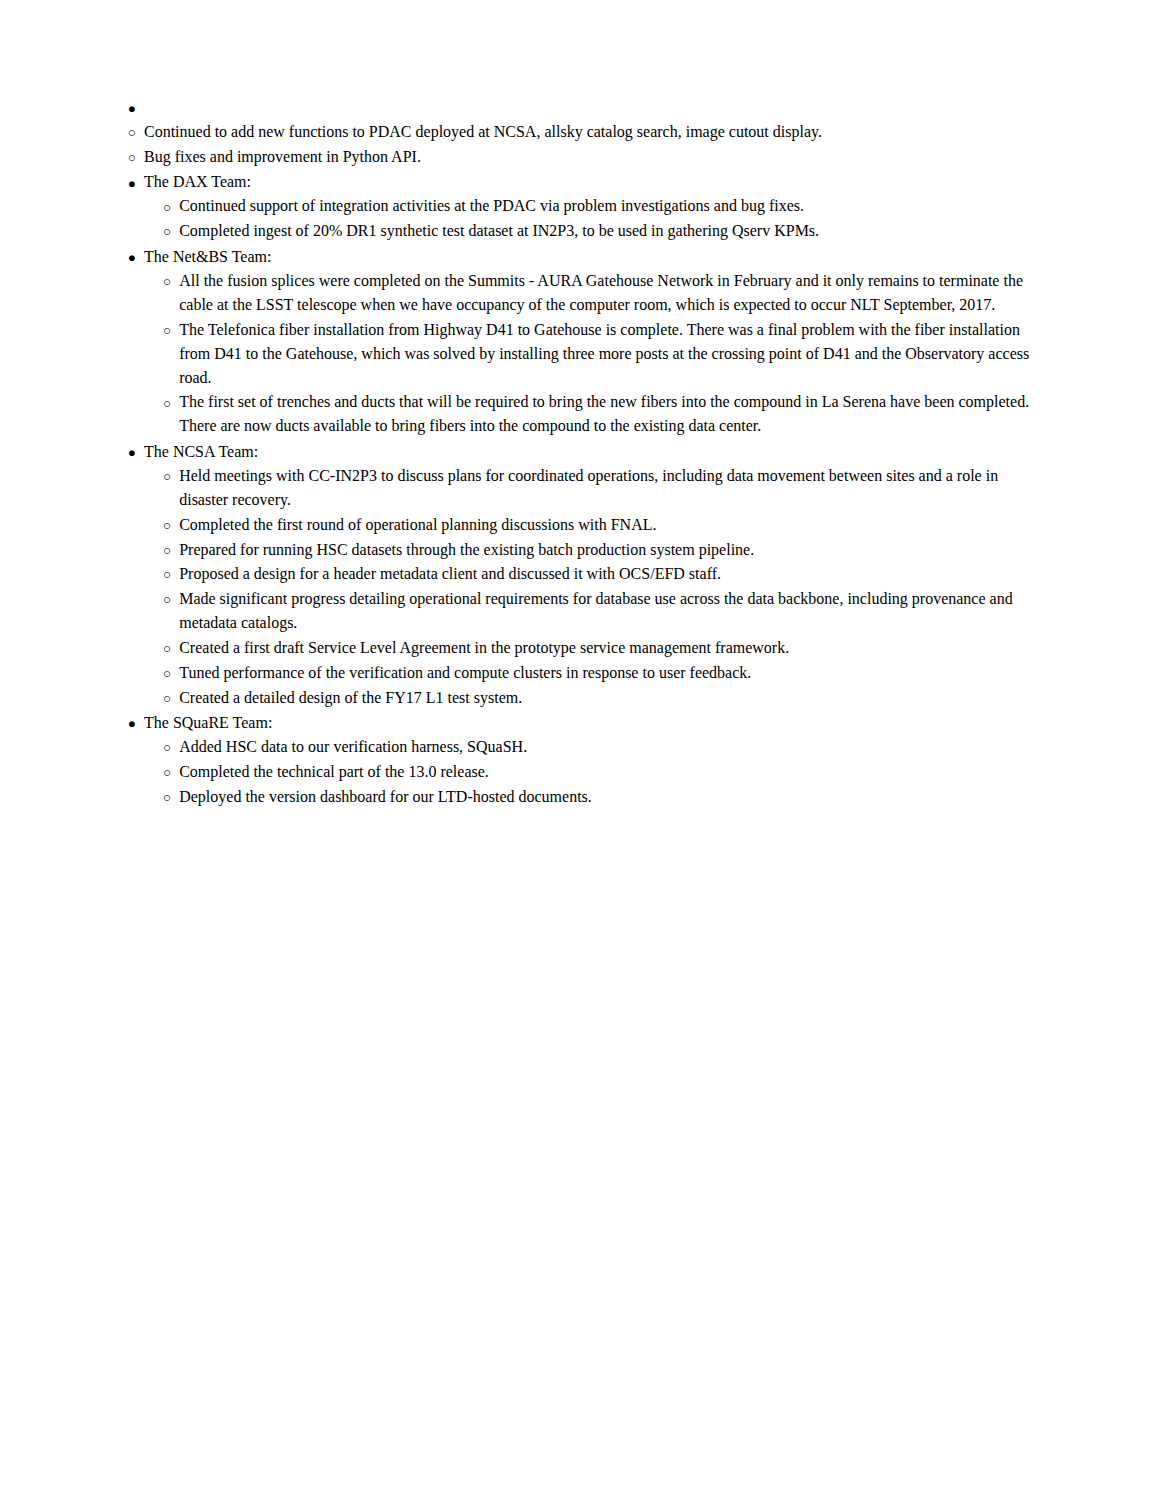Continued to add new functions to PDAC deployed at NCSA, allsky catalog search, image cutout display.
Bug fixes and improvement in Python API.
The DAX Team:
Continued support of integration activities at the PDAC via problem investigations and bug fixes.
Completed ingest of 20% DR1 synthetic test dataset at IN2P3, to be used in gathering Qserv KPMs.
The Net&BS Team:
All the fusion splices were completed on the Summits - AURA Gatehouse Network in February and it only remains to terminate the cable at the LSST telescope when we have occupancy of the computer room, which is expected to occur NLT September, 2017.
The Telefonica fiber installation from Highway D41 to Gatehouse is complete. There was a final problem with the fiber installation from D41 to the Gatehouse, which was solved by installing three more posts at the crossing point of D41 and the Observatory access road.
The first set of trenches and ducts that will be required to bring the new fibers into the compound in La Serena have been completed. There are now ducts available to bring fibers into the compound to the existing data center.
The NCSA Team:
Held meetings with CC-IN2P3 to discuss plans for coordinated operations, including data movement between sites and a role in disaster recovery.
Completed the first round of operational planning discussions with FNAL.
Prepared for running HSC datasets through the existing batch production system pipeline.
Proposed a design for a header metadata client and discussed it with OCS/EFD staff.
Made significant progress detailing operational requirements for database use across the data backbone, including provenance and metadata catalogs.
Created a first draft Service Level Agreement in the prototype service management framework.
Tuned performance of the verification and compute clusters in response to user feedback.
Created a detailed design of the FY17 L1 test system.
The SQuaRE Team:
Added HSC data to our verification harness, SQuaSH.
Completed the technical part of the 13.0 release.
Deployed the version dashboard for our LTD-hosted documents.